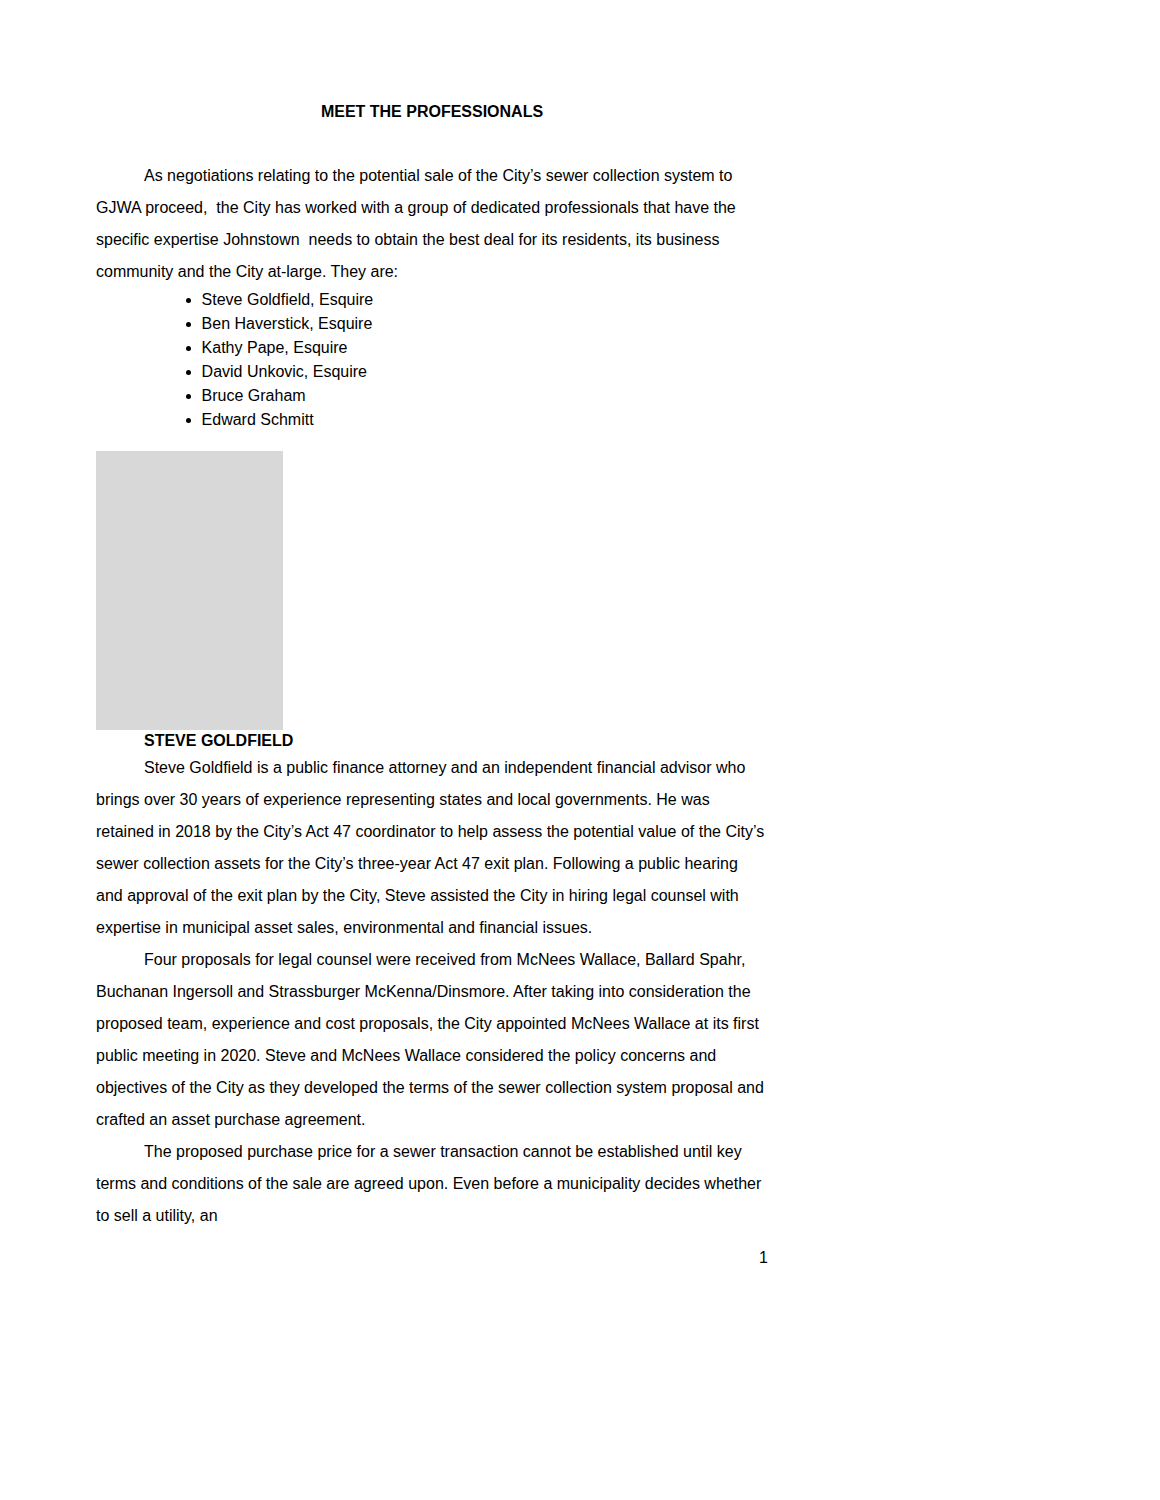MEET THE PROFESSIONALS
As negotiations relating to the potential sale of the City’s sewer collection system to GJWA proceed, the City has worked with a group of dedicated professionals that have the specific expertise Johnstown needs to obtain the best deal for its residents, its business community and the City at-large. They are:
Steve Goldfield, Esquire
Ben Haverstick, Esquire
Kathy Pape, Esquire
David Unkovic, Esquire
Bruce Graham
Edward Schmitt
STEVE GOLDFIELD
Steve Goldfield is a public finance attorney and an independent financial advisor who brings over 30 years of experience representing states and local governments. He was retained in 2018 by the City’s Act 47 coordinator to help assess the potential value of the City’s sewer collection assets for the City’s three-year Act 47 exit plan. Following a public hearing and approval of the exit plan by the City, Steve assisted the City in hiring legal counsel with expertise in municipal asset sales, environmental and financial issues.
Four proposals for legal counsel were received from McNees Wallace, Ballard Spahr, Buchanan Ingersoll and Strassburger McKenna/Dinsmore. After taking into consideration the proposed team, experience and cost proposals, the City appointed McNees Wallace at its first public meeting in 2020. Steve and McNees Wallace considered the policy concerns and objectives of the City as they developed the terms of the sewer collection system proposal and crafted an asset purchase agreement.
The proposed purchase price for a sewer transaction cannot be established until key terms and conditions of the sale are agreed upon. Even before a municipality decides whether to sell a utility, an
1